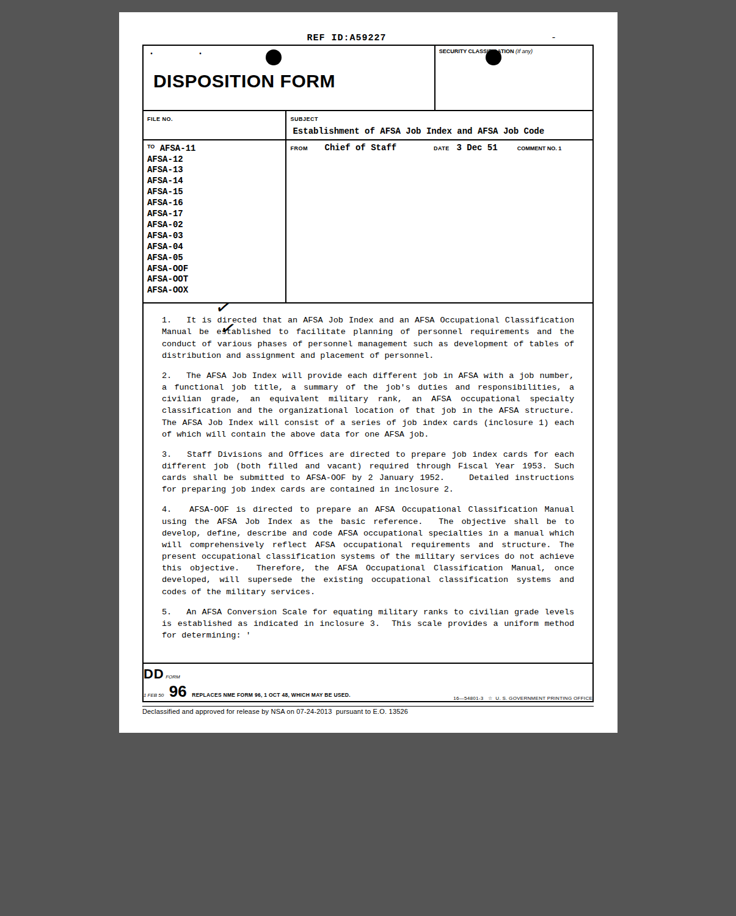REF ID:A59227 -
• •
DISPOSITION FORM
SECURITY CLASSIFICATION (If any)
FILE NO.
SUBJECT
Establishment of AFSA Job Index and AFSA Job Code
TO AFSA-11
AFSA-12
AFSA-13
AFSA-14
AFSA-15
AFSA-16
AFSA-17
AFSA-02
AFSA-03
AFSA-04
AFSA-05
AFSA-OOF
AFSA-OOT
AFSA-OOX
✓
✓
FROM Chief of Staff
DATE 3 Dec 51
COMMENT NO. 1
1. It is directed that an AFSA Job Index and an AFSA Occupational Classification Manual be established to facilitate planning of personnel requirements and the conduct of various phases of personnel management such as development of tables of distribution and assignment and placement of personnel.
2. The AFSA Job Index will provide each different job in AFSA with a job number, a functional job title, a summary of the job's duties and responsibilities, a civilian grade, an equivalent military rank, an AFSA occupational specialty classification and the organizational location of that job in the AFSA structure. The AFSA Job Index will consist of a series of job index cards (inclosure 1) each of which will contain the above data for one AFSA job.
3. Staff Divisions and Offices are directed to prepare job index cards for each different job (both filled and vacant) required through Fiscal Year 1953. Such cards shall be submitted to AFSA-OOF by 2 January 1952. Detailed instructions for preparing job index cards are contained in inclosure 2.
4. AFSA-OOF is directed to prepare an AFSA Occupational Classification Manual using the AFSA Job Index as the basic reference. The objective shall be to develop, define, describe and code AFSA occupational specialties in a manual which will comprehensively reflect AFSA occupational requirements and structure. The present occupational classification systems of the military services do not achieve this objective. Therefore, the AFSA Occupational Classification Manual, once developed, will supersede the existing occupational classification systems and codes of the military services.
5. An AFSA Conversion Scale for equating military ranks to civilian grade levels is established as indicated in inclosure 3. This scale provides a uniform method for determining: '
DD FORM
1 FEB 50 96 REPLACES NME FORM 96, 1 OCT 48, WHICH MAY BE USED.
16—54801-3 ☆ U. S. GOVERNMENT PRINTING OFFICE
Declassified and approved for release by NSA on 07-24-2013 pursuant to E.O. 13526